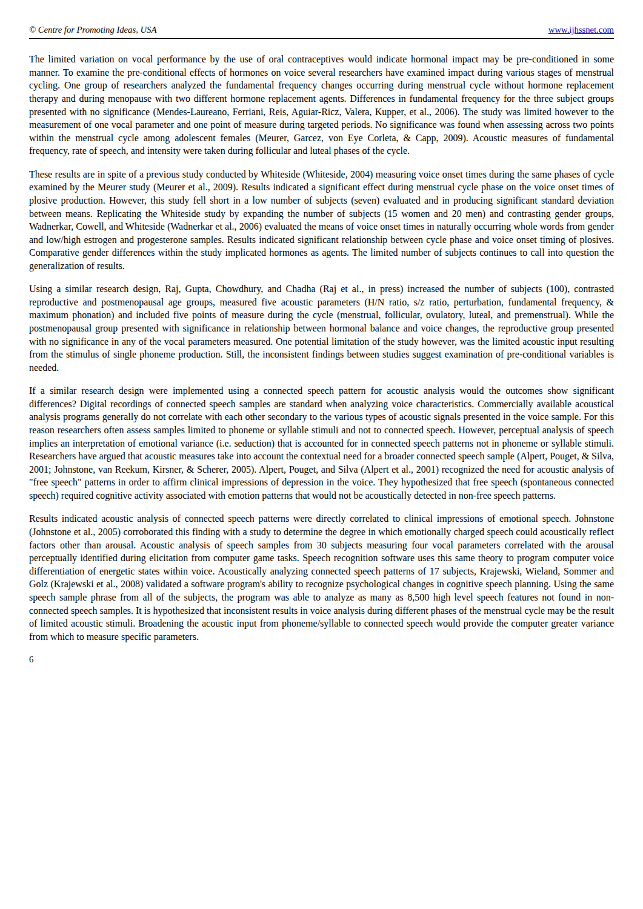© Centre for Promoting Ideas, USA www.ijhssnet.com
The limited variation on vocal performance by the use of oral contraceptives would indicate hormonal impact may be pre-conditioned in some manner. To examine the pre-conditional effects of hormones on voice several researchers have examined impact during various stages of menstrual cycling. One group of researchers analyzed the fundamental frequency changes occurring during menstrual cycle without hormone replacement therapy and during menopause with two different hormone replacement agents. Differences in fundamental frequency for the three subject groups presented with no significance (Mendes-Laureano, Ferriani, Reis, Aguiar-Ricz, Valera, Kupper, et al., 2006). The study was limited however to the measurement of one vocal parameter and one point of measure during targeted periods. No significance was found when assessing across two points within the menstrual cycle among adolescent females (Meurer, Garcez, von Eye Corleta, & Capp, 2009). Acoustic measures of fundamental frequency, rate of speech, and intensity were taken during follicular and luteal phases of the cycle.
These results are in spite of a previous study conducted by Whiteside (Whiteside, 2004) measuring voice onset times during the same phases of cycle examined by the Meurer study (Meurer et al., 2009). Results indicated a significant effect during menstrual cycle phase on the voice onset times of plosive production. However, this study fell short in a low number of subjects (seven) evaluated and in producing significant standard deviation between means. Replicating the Whiteside study by expanding the number of subjects (15 women and 20 men) and contrasting gender groups, Wadnerkar, Cowell, and Whiteside (Wadnerkar et al., 2006) evaluated the means of voice onset times in naturally occurring whole words from gender and low/high estrogen and progesterone samples. Results indicated significant relationship between cycle phase and voice onset timing of plosives. Comparative gender differences within the study implicated hormones as agents. The limited number of subjects continues to call into question the generalization of results.
Using a similar research design, Raj, Gupta, Chowdhury, and Chadha (Raj et al., in press) increased the number of subjects (100), contrasted reproductive and postmenopausal age groups, measured five acoustic parameters (H/N ratio, s/z ratio, perturbation, fundamental frequency, & maximum phonation) and included five points of measure during the cycle (menstrual, follicular, ovulatory, luteal, and premenstrual). While the postmenopausal group presented with significance in relationship between hormonal balance and voice changes, the reproductive group presented with no significance in any of the vocal parameters measured. One potential limitation of the study however, was the limited acoustic input resulting from the stimulus of single phoneme production. Still, the inconsistent findings between studies suggest examination of pre-conditional variables is needed.
If a similar research design were implemented using a connected speech pattern for acoustic analysis would the outcomes show significant differences? Digital recordings of connected speech samples are standard when analyzing voice characteristics. Commercially available acoustical analysis programs generally do not correlate with each other secondary to the various types of acoustic signals presented in the voice sample. For this reason researchers often assess samples limited to phoneme or syllable stimuli and not to connected speech. However, perceptual analysis of speech implies an interpretation of emotional variance (i.e. seduction) that is accounted for in connected speech patterns not in phoneme or syllable stimuli. Researchers have argued that acoustic measures take into account the contextual need for a broader connected speech sample (Alpert, Pouget, & Silva, 2001; Johnstone, van Reekum, Kirsner, & Scherer, 2005). Alpert, Pouget, and Silva (Alpert et al., 2001) recognized the need for acoustic analysis of "free speech" patterns in order to affirm clinical impressions of depression in the voice. They hypothesized that free speech (spontaneous connected speech) required cognitive activity associated with emotion patterns that would not be acoustically detected in non-free speech patterns.
Results indicated acoustic analysis of connected speech patterns were directly correlated to clinical impressions of emotional speech. Johnstone (Johnstone et al., 2005) corroborated this finding with a study to determine the degree in which emotionally charged speech could acoustically reflect factors other than arousal. Acoustic analysis of speech samples from 30 subjects measuring four vocal parameters correlated with the arousal perceptually identified during elicitation from computer game tasks. Speech recognition software uses this same theory to program computer voice differentiation of energetic states within voice. Acoustically analyzing connected speech patterns of 17 subjects, Krajewski, Wieland, Sommer and Golz (Krajewski et al., 2008) validated a software program's ability to recognize psychological changes in cognitive speech planning. Using the same speech sample phrase from all of the subjects, the program was able to analyze as many as 8,500 high level speech features not found in non-connected speech samples. It is hypothesized that inconsistent results in voice analysis during different phases of the menstrual cycle may be the result of limited acoustic stimuli. Broadening the acoustic input from phoneme/syllable to connected speech would provide the computer greater variance from which to measure specific parameters.
6